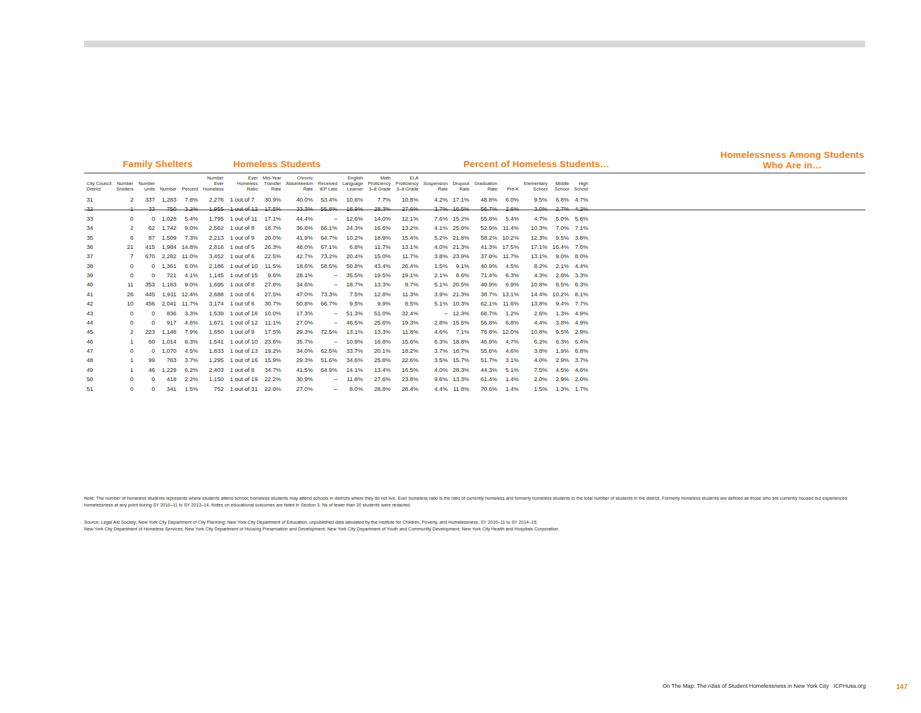Homeless Students by City Council District
Family Shelters
Homeless Students
Percent of Homeless Students…
Homelessness Among Students
Who Are in…
| City Council District | Number Shelters | Number Units | Number | Percent | Number Ever Homeless | Ever Homeless Ratio | Mid-Year Transfer Rate | Chronic Absenteeism Rate | Received IEP Late | English Language Learner | Math Proficiency 3–8 Grade | ELA Proficiency 3–8 Grade | Suspension Rate | Dropout Rate | Graduation Rate | Pre-K | Elementary School | Middle School | High School |
| --- | --- | --- | --- | --- | --- | --- | --- | --- | --- | --- | --- | --- | --- | --- | --- | --- | --- | --- | --- |
| 31 | 2 | 337 | 1,283 | 7.8% | 2,276 | 1 out of 7 | 30.9% | 40.0% | 53.4% | 10.6% | 7.7% | 10.8% | 4.2% | 17.1% | 48.8% | 6.0% | 9.5% | 6.8% | 4.7% |
| 32 | 1 | 33 | 750 | 3.2% | 1,955 | 1 out of 12 | 17.5% | 33.3% | 55.8% | 18.9% | 28.3% | 27.6% | 3.7% | 16.5% | 56.7% | 2.6% | 3.0% | 2.7% | 4.2% |
| 33 | 0 | 0 | 1,028 | 5.4% | 1,795 | 1 out of 11 | 17.1% | 44.4% | – | 12.6% | 14.0% | 12.1% | 7.6% | 15.2% | 55.8% | 5.4% | 4.7% | 5.0% | 5.6% |
| 34 | 2 | 62 | 1,742 | 9.0% | 2,562 | 1 out of 8 | 18.7% | 36.8% | 66.1% | 24.3% | 16.6% | 13.2% | 4.1% | 25.0% | 52.9% | 11.4% | 10.3% | 7.0% | 7.1% |
| 35 | 6 | 87 | 1,509 | 7.3% | 2,213 | 1 out of 9 | 20.0% | 41.9% | 64.7% | 10.2% | 18.9% | 15.4% | 5.2% | 21.8% | 58.2% | 10.2% | 12.3% | 9.5% | 3.8% |
| 36 | 21 | 415 | 1,984 | 14.8% | 2,816 | 1 out of 5 | 26.3% | 48.0% | 67.1% | 6.8% | 11.7% | 13.1% | 4.0% | 21.3% | 41.3% | 17.5% | 17.1% | 16.4% | 7.6% |
| 37 | 7 | 670 | 2,282 | 11.0% | 3,452 | 1 out of 6 | 22.5% | 42.7% | 73.2% | 20.4% | 15.0% | 11.7% | 3.8% | 23.9% | 37.0% | 11.7% | 13.1% | 9.0% | 8.0% |
| 38 | 0 | 0 | 1,361 | 6.0% | 2,186 | 1 out of 10 | 11.5% | 18.6% | 58.5% | 50.8% | 43.4% | 26.4% | 1.5% | 9.1% | 40.9% | 4.5% | 8.2% | 2.1% | 4.4% |
| 39 | 0 | 0 | 721 | 4.1% | 1,145 | 1 out of 15 | 9.6% | 28.1% | – | 35.5% | 19.5% | 19.1% | 2.1% | 8.6% | 71.4% | 6.3% | 4.3% | 2.8% | 3.3% |
| 40 | 11 | 353 | 1,183 | 9.0% | 1,695 | 1 out of 8 | 27.8% | 34.6% | – | 18.7% | 13.3% | 9.7% | 5.1% | 20.5% | 40.9% | 6.9% | 10.8% | 8.5% | 6.3% |
| 41 | 26 | 445 | 1,911 | 12.4% | 2,688 | 1 out of 6 | 27.5% | 47.0% | 73.3% | 7.5% | 12.8% | 11.3% | 3.9% | 21.3% | 38.7% | 13.1% | 14.4% | 10.2% | 8.1% |
| 42 | 10 | 456 | 2,041 | 11.7% | 3,174 | 1 out of 6 | 30.7% | 50.8% | 66.7% | 9.5% | 9.9% | 8.5% | 5.1% | 10.3% | 62.1% | 11.6% | 13.8% | 9.4% | 7.7% |
| 43 | 0 | 0 | 836 | 3.3% | 1,539 | 1 out of 16 | 10.0% | 17.3% | – | 51.3% | 51.0% | 32.4% | – | 12.3% | 68.7% | 1.2% | 2.6% | 1.3% | 4.9% |
| 44 | 0 | 0 | 917 | 4.6% | 1,671 | 1 out of 12 | 11.1% | 27.0% | – | 46.5% | 25.6% | 19.3% | 2.8% | 15.5% | 56.8% | 6.8% | 4.4% | 3.8% | 4.9% |
| 45 | 2 | 223 | 1,146 | 7.9% | 1,650 | 1 out of 9 | 17.5% | 29.3% | 72.5% | 13.1% | 13.3% | 11.8% | 4.6% | 7.1% | 76.8% | 12.0% | 10.8% | 9.5% | 2.9% |
| 46 | 1 | 60 | 1,014 | 6.3% | 1,541 | 1 out of 10 | 23.6% | 35.7% | – | 10.9% | 16.8% | 15.6% | 6.3% | 18.8% | 46.9% | 4.7% | 6.2% | 6.3% | 6.4% |
| 47 | 0 | 0 | 1,070 | 4.5% | 1,833 | 1 out of 13 | 19.2% | 34.0% | 62.5% | 33.7% | 20.1% | 18.2% | 3.7% | 16.7% | 55.6% | 4.6% | 3.8% | 1.9% | 6.8% |
| 48 | 1 | 99 | 763 | 3.7% | 1,295 | 1 out of 16 | 15.9% | 29.3% | 51.6% | 34.6% | 25.8% | 22.6% | 3.5% | 15.7% | 51.7% | 3.1% | 4.0% | 2.9% | 3.7% |
| 49 | 1 | 46 | 1,229 | 6.2% | 2,403 | 1 out of 8 | 34.7% | 41.5% | 64.9% | 14.1% | 13.4% | 16.5% | 4.0% | 28.3% | 44.3% | 5.1% | 7.5% | 4.5% | 4.6% |
| 50 | 0 | 0 | 418 | 2.2% | 1,150 | 1 out of 19 | 22.2% | 30.9% | – | 11.8% | 27.6% | 23.8% | 9.6% | 13.3% | 61.4% | 1.4% | 2.0% | 2.9% | 2.0% |
| 51 | 0 | 0 | 341 | 1.5% | 752 | 1 out of 31 | 22.0% | 27.0% | – | 8.0% | 28.8% | 28.4% | 4.4% | 11.8% | 70.6% | 1.4% | 1.5% | 1.3% | 1.7% |
Note: The number of homeless students represents where students attend school; homeless students may attend schools in districts where they do not live. Ever homeless ratio is the ratio of currently homeless and formerly homeless students to the total number of students in the district. Formerly homeless students are defined as those who are currently housed but experienced homelessness at any point during SY 2010–11 to SY 2013–14. Notes on educational outcomes are listed in Section 3. Ns of fewer than 30 students were redacted.
Source: Legal Aid Society; New York City Department of City Planning; New York City Department of Education, unpublished data tabulated by the Institute for Children, Poverty, and Homelessness, SY 2010–11 to SY 2014–15;
New York City Department of Homeless Services; New York City Department of Housing Preservation and Development; New York City Department of Youth and Community Development; New York City Health and Hospitals Corporation.
On The Map: The Atlas of Student Homelessness in New York City ICPHusa.org
147